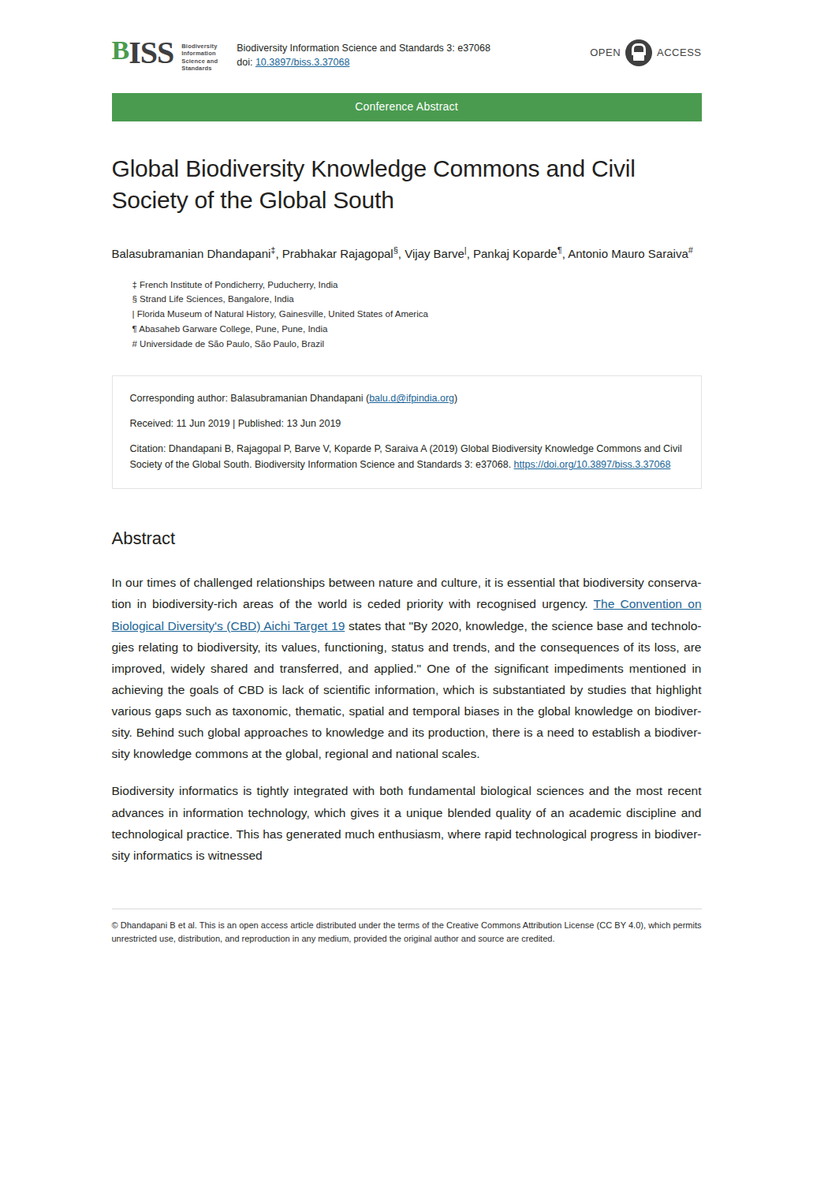BISS
Biodiversity
Information
Science and
Standards
Biodiversity Information Science and Standards 3: e37068
doi: 10.3897/biss.3.37068
OPEN ACCESS
Conference Abstract
Global Biodiversity Knowledge Commons and Civil Society of the Global South
Balasubramanian Dhandapani‡, Prabhakar Rajagopal§, Vijay Barve|, Pankaj Koparde¶, Antonio Mauro Saraiva#
‡ French Institute of Pondicherry, Puducherry, India
§ Strand Life Sciences, Bangalore, India
| Florida Museum of Natural History, Gainesville, United States of America
¶ Abasaheb Garware College, Pune, Pune, India
# Universidade de São Paulo, São Paulo, Brazil
Corresponding author: Balasubramanian Dhandapani (balu.d@ifpindia.org)
Received: 11 Jun 2019 | Published: 13 Jun 2019
Citation: Dhandapani B, Rajagopal P, Barve V, Koparde P, Saraiva A (2019) Global Biodiversity Knowledge Commons and Civil Society of the Global South. Biodiversity Information Science and Standards 3: e37068. https://doi.org/10.3897/biss.3.37068
Abstract
In our times of challenged relationships between nature and culture, it is essential that biodiversity conservation in biodiversity-rich areas of the world is ceded priority with recognised urgency. The Convention on Biological Diversity's (CBD) Aichi Target 19 states that "By 2020, knowledge, the science base and technologies relating to biodiversity, its values, functioning, status and trends, and the consequences of its loss, are improved, widely shared and transferred, and applied." One of the significant impediments mentioned in achieving the goals of CBD is lack of scientific information, which is substantiated by studies that highlight various gaps such as taxonomic, thematic, spatial and temporal biases in the global knowledge on biodiversity. Behind such global approaches to knowledge and its production, there is a need to establish a biodiversity knowledge commons at the global, regional and national scales.
Biodiversity informatics is tightly integrated with both fundamental biological sciences and the most recent advances in information technology, which gives it a unique blended quality of an academic discipline and technological practice. This has generated much enthusiasm, where rapid technological progress in biodiversity informatics is witnessed
© Dhandapani B et al. This is an open access article distributed under the terms of the Creative Commons Attribution License (CC BY 4.0), which permits unrestricted use, distribution, and reproduction in any medium, provided the original author and source are credited.